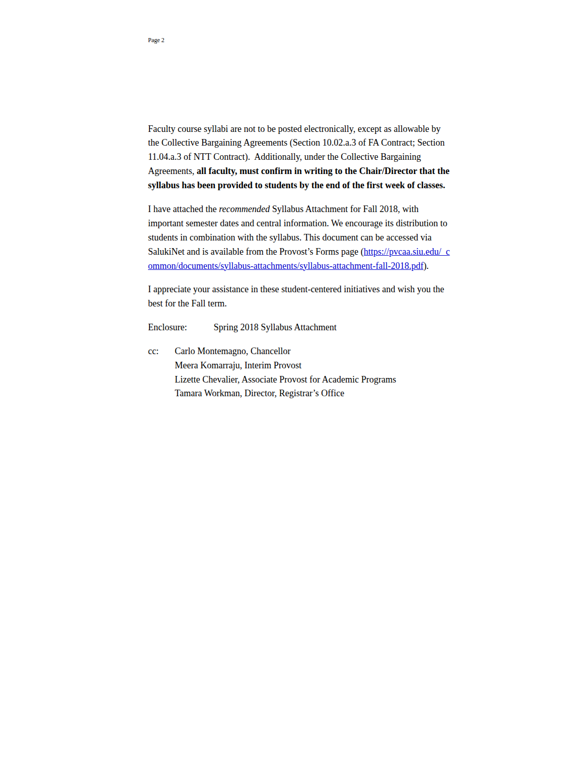Page 2
Faculty course syllabi are not to be posted electronically, except as allowable by the Collective Bargaining Agreements (Section 10.02.a.3 of FA Contract; Section 11.04.a.3 of NTT Contract). Additionally, under the Collective Bargaining Agreements, all faculty, must confirm in writing to the Chair/Director that the syllabus has been provided to students by the end of the first week of classes.
I have attached the recommended Syllabus Attachment for Fall 2018, with important semester dates and central information. We encourage its distribution to students in combination with the syllabus. This document can be accessed via SalukiNet and is available from the Provost’s Forms page (https://pvcaa.siu.edu/_common/documents/syllabus-attachments/syllabus-attachment-fall-2018.pdf).
I appreciate your assistance in these student-centered initiatives and wish you the best for the Fall term.
Enclosure: Spring 2018 Syllabus Attachment
cc:
Carlo Montemagno, Chancellor
Meera Komarraju, Interim Provost
Lizette Chevalier, Associate Provost for Academic Programs
Tamara Workman, Director, Registrar’s Office